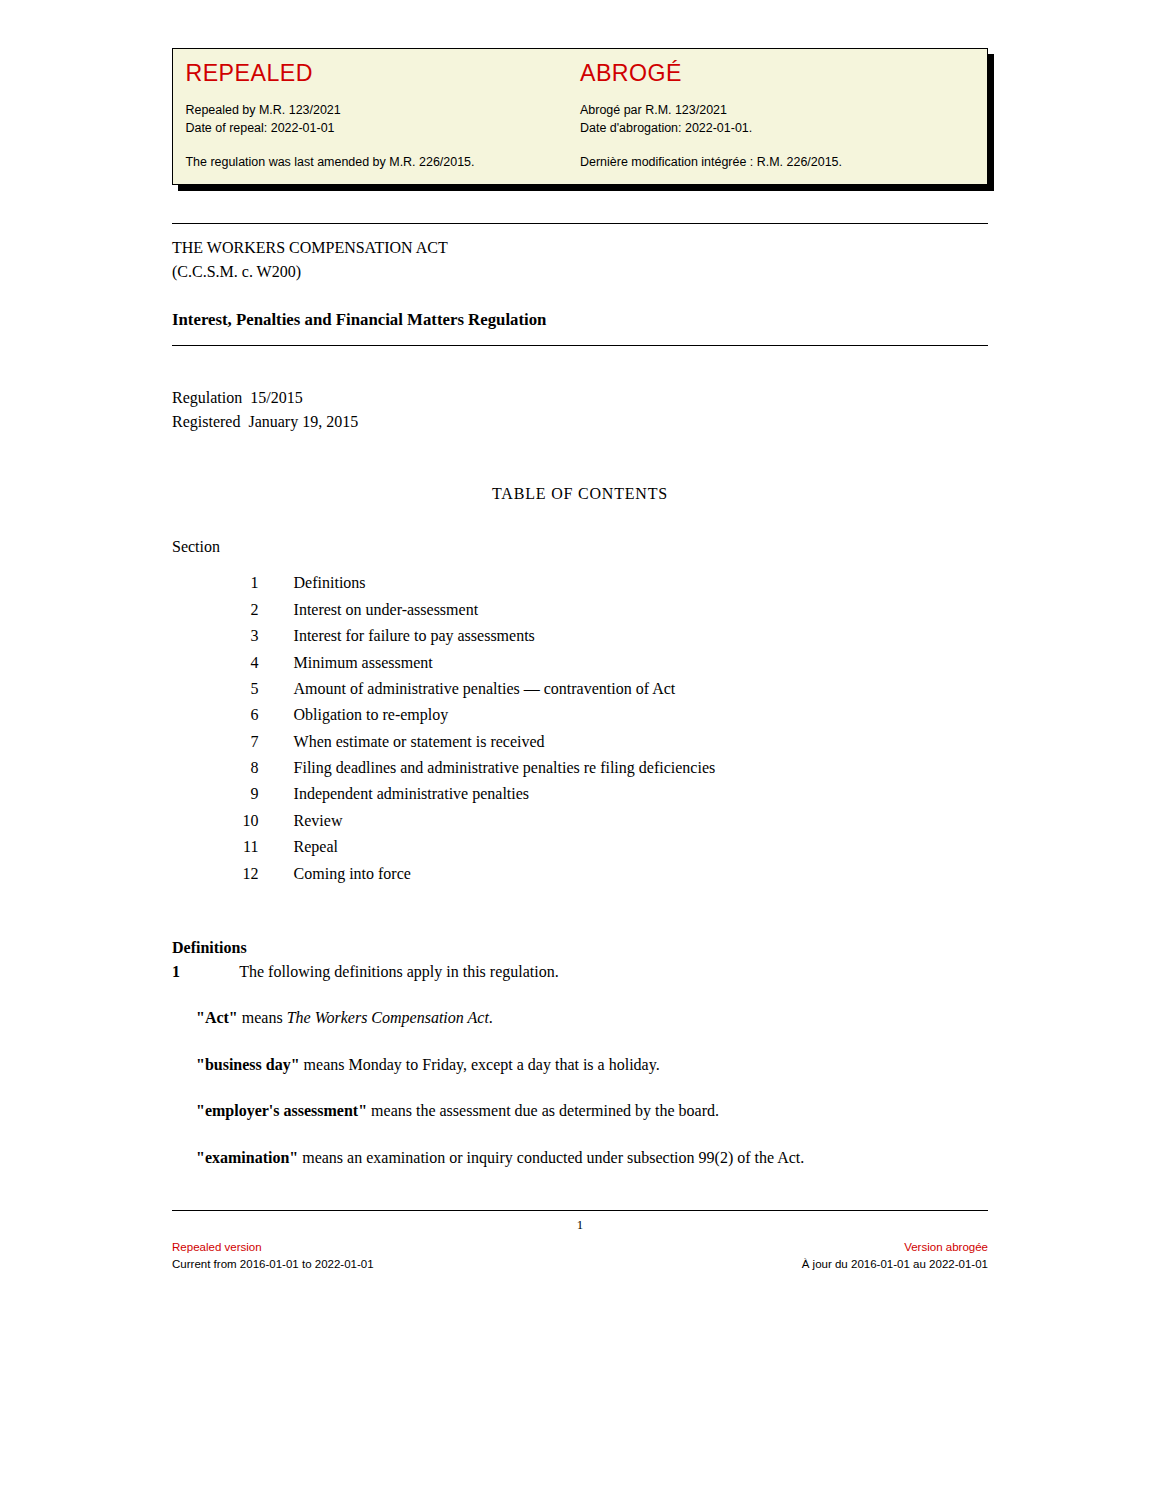| REPEALED | ABROGÉ |
| Repealed by M.R. 123/2021 Date of repeal: 2022-01-01 | Abrogé par R.M. 123/2021 Date d'abrogation: 2022-01-01. |
| The regulation was last amended by M.R. 226/2015. | Dernière modification intégrée : R.M. 226/2015. |
THE WORKERS COMPENSATION ACT
(C.C.S.M. c. W200)
Interest, Penalties and Financial Matters Regulation
Regulation 15/2015
Registered January 19, 2015
TABLE OF CONTENTS
Section
| 1 | Definitions |
| 2 | Interest on under-assessment |
| 3 | Interest for failure to pay assessments |
| 4 | Minimum assessment |
| 5 | Amount of administrative penalties — contravention of Act |
| 6 | Obligation to re-employ |
| 7 | When estimate or statement is received |
| 8 | Filing deadlines and administrative penalties re filing deficiencies |
| 9 | Independent administrative penalties |
| 10 | Review |
| 11 | Repeal |
| 12 | Coming into force |
Definitions
1
The following definitions apply in this regulation.
"Act" means The Workers Compensation Act.
"business day" means Monday to Friday, except a day that is a holiday.
"employer's assessment" means the assessment due as determined by the board.
"examination" means an examination or inquiry conducted under subsection 99(2) of the Act.
1
| Repealed version Current from 2016-01-01 to 2022-01-01 | Version abrogée À jour du 2016-01-01 au 2022-01-01 |